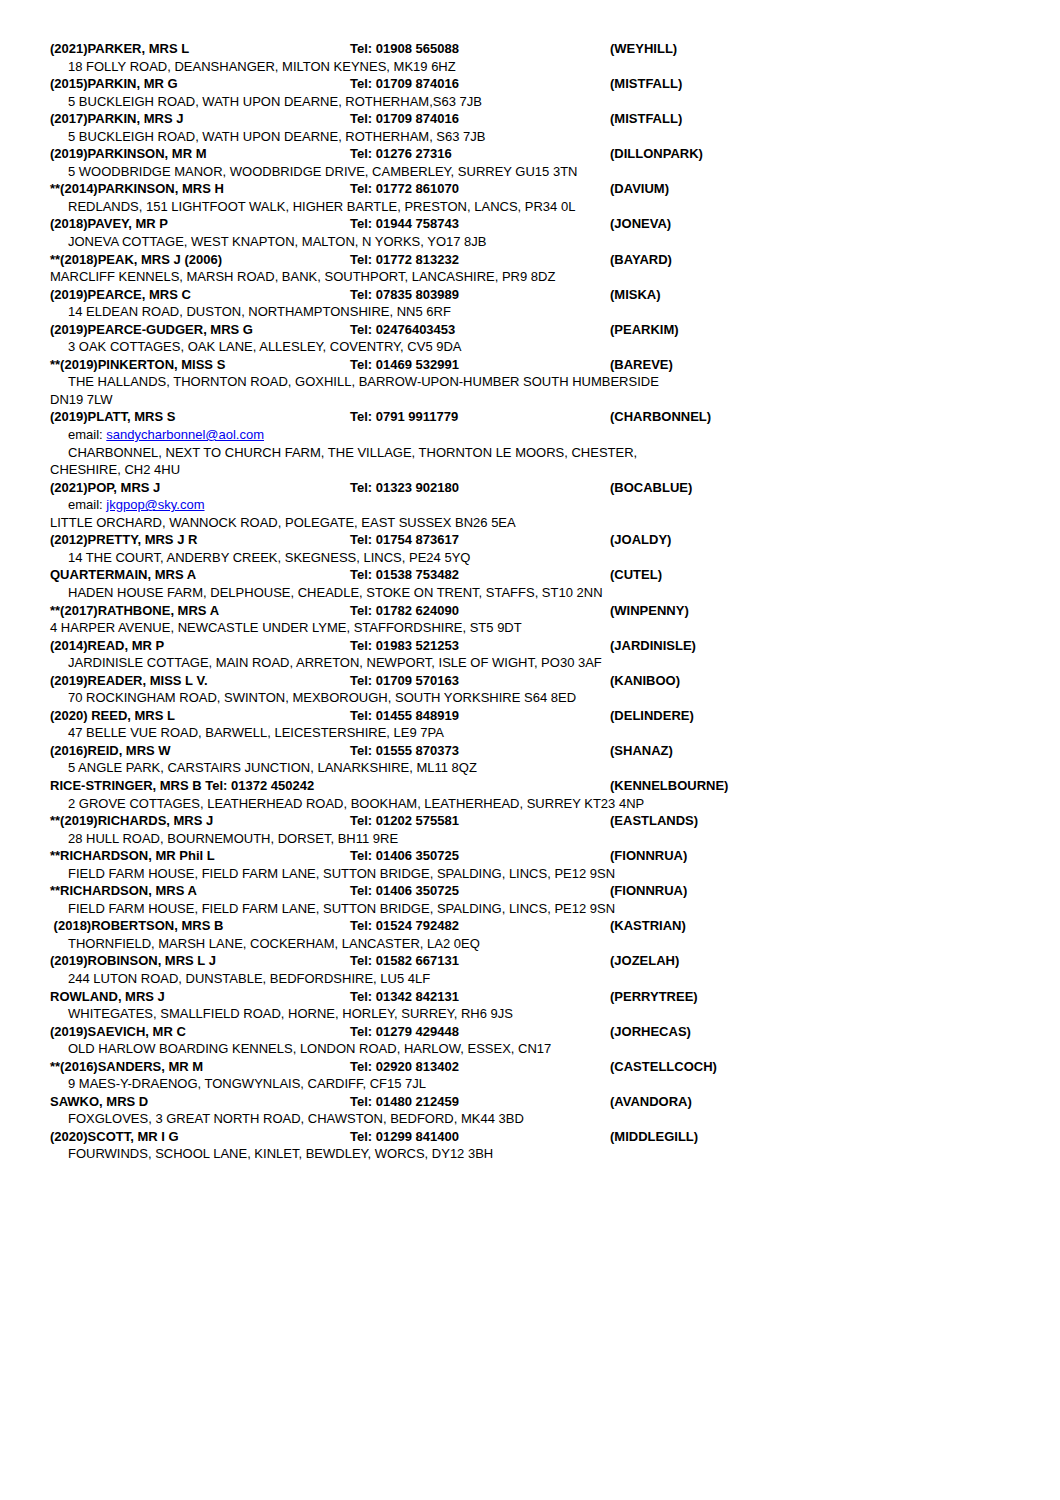(2021)PARKER, MRS L Tel: 01908 565088(WEYHILL)
18 FOLLY ROAD, DEANSHANGER, MILTON KEYNES, MK19 6HZ
(2015)PARKIN, MR G Tel: 01709 874016(MISTFALL)
5 BUCKLEIGH ROAD, WATH UPON DEARNE, ROTHERHAM,S63 7JB
(2017)PARKIN, MRS J Tel: 01709 874016(MISTFALL)
5 BUCKLEIGH ROAD, WATH UPON DEARNE, ROTHERHAM, S63 7JB
(2019)PARKINSON, MR M Tel: 01276 27316(DILLONPARK)
5 WOODBRIDGE MANOR, WOODBRIDGE DRIVE, CAMBERLEY, SURREY GU15 3TN
**(2014)PARKINSON, MRS H Tel: 01772 861070(DAVIUM)
REDLANDS, 151 LIGHTFOOT WALK, HIGHER BARTLE, PRESTON, LANCS, PR34 0L
(2018)PAVEY, MR P Tel: 01944 758743(JONEVA)
JONEVA COTTAGE, WEST KNAPTON, MALTON, N YORKS, YO17 8JB
**(2018)PEAK, MRS J (2006) Tel: 01772 813232(BAYARD)
MARCLIFF KENNELS, MARSH ROAD, BANK, SOUTHPORT, LANCASHIRE, PR9 8DZ
(2019)PEARCE, MRS C Tel: 07835 803989(MISKA)
14 ELDEAN ROAD, DUSTON, NORTHAMPTONSHIRE, NN5 6RF
(2019)PEARCE-GUDGER, MRS G Tel: 02476403453(PEARKIM)
3 OAK COTTAGES, OAK LANE, ALLESLEY, COVENTRY, CV5 9DA
**(2019)PINKERTON, MISS S Tel: 01469 532991(BAREVE)
THE HALLANDS, THORNTON ROAD, GOXHILL, BARROW-UPON-HUMBER SOUTH HUMBERSIDE
DN19 7LW
(2019)PLATT, MRS S Tel: 0791 9911779(CHARBONNEL)
email: sandycharbonnel@aol.com
CHARBONNEL, NEXT TO CHURCH FARM, THE VILLAGE, THORNTON LE MOORS, CHESTER,
CHESHIRE, CH2 4HU
(2021)POP, MRS J Tel: 01323 902180(BOCABLUE)
email: jkgpop@sky.com
LITTLE ORCHARD, WANNOCK ROAD, POLEGATE, EAST SUSSEX BN26 5EA
(2012)PRETTY, MRS J R Tel: 01754 873617(JOALDY)
14 THE COURT, ANDERBY CREEK, SKEGNESS, LINCS, PE24 5YQ
QUARTERMAIN, MRS A Tel: 01538 753482(CUTEL)
HADEN HOUSE FARM, DELPHOUSE, CHEADLE, STOKE ON TRENT, STAFFS, ST10 2NN
**(2017)RATHBONE, MRS A Tel: 01782 624090(WINPENNY)
4 HARPER AVENUE, NEWCASTLE UNDER LYME, STAFFORDSHIRE, ST5 9DT
(2014)READ, MR P Tel: 01983 521253(JARDINISLE)
JARDINISLE COTTAGE, MAIN ROAD, ARRETON, NEWPORT, ISLE OF WIGHT, PO30 3AF
(2019)READER, MISS L V. Tel: 01709 570163(KANIBOO)
70 ROCKINGHAM ROAD, SWINTON, MEXBOROUGH, SOUTH YORKSHIRE S64 8ED
(2020) REED, MRS L Tel: 01455 848919(DELINDERE)
47 BELLE VUE ROAD, BARWELL, LEICESTERSHIRE, LE9 7PA
(2016)REID, MRS W Tel: 01555 870373(SHANAZ)
5 ANGLE PARK, CARSTAIRS JUNCTION, LANARKSHIRE, ML11 8QZ
RICE-STRINGER, MRS B Tel: 01372 450242 (KENNELBOURNE)
2 GROVE COTTAGES, LEATHERHEAD ROAD, BOOKHAM, LEATHERHEAD, SURREY KT23 4NP
**(2019)RICHARDS, MRS J Tel: 01202 575581(EASTLANDS)
28 HULL ROAD, BOURNEMOUTH, DORSET, BH11 9RE
**RICHARDSON, MR Phil L Tel: 01406 350725(FIONNRUA)
FIELD FARM HOUSE, FIELD FARM LANE, SUTTON BRIDGE, SPALDING, LINCS, PE12 9SN
**RICHARDSON, MRS A Tel: 01406 350725(FIONNRUA)
FIELD FARM HOUSE, FIELD FARM LANE, SUTTON BRIDGE, SPALDING, LINCS, PE12 9SN
(2018)ROBERTSON, MRS B Tel: 01524 792482(KASTRIAN)
THORNFIELD, MARSH LANE, COCKERHAM, LANCASTER, LA2 0EQ
(2019)ROBINSON, MRS L J Tel: 01582 667131(JOZELAH)
244 LUTON ROAD, DUNSTABLE, BEDFORDSHIRE, LU5 4LF
ROWLAND, MRS J Tel: 01342 842131(PERRYTREE)
WHITEGATES, SMALLFIELD ROAD, HORNE, HORLEY, SURREY, RH6 9JS
(2019)SAEVICH, MR C Tel: 01279 429448(JORHECAS)
OLD HARLOW BOARDING KENNELS, LONDON ROAD, HARLOW, ESSEX, CN17
**(2016)SANDERS, MR M Tel: 02920 813402(CASTELLCOCH)
9 MAES-Y-DRAENOG, TONGWYNLAIS, CARDIFF, CF15 7JL
SAWKO, MRS D Tel: 01480 212459(AVANDORA)
FOXGLOVES, 3 GREAT NORTH ROAD, CHAWSTON, BEDFORD, MK44 3BD
(2020)SCOTT, MR I G Tel: 01299 841400(MIDDLEGILL)
FOURWINDS, SCHOOL LANE, KINLET, BEWDLEY, WORCS, DY12 3BH